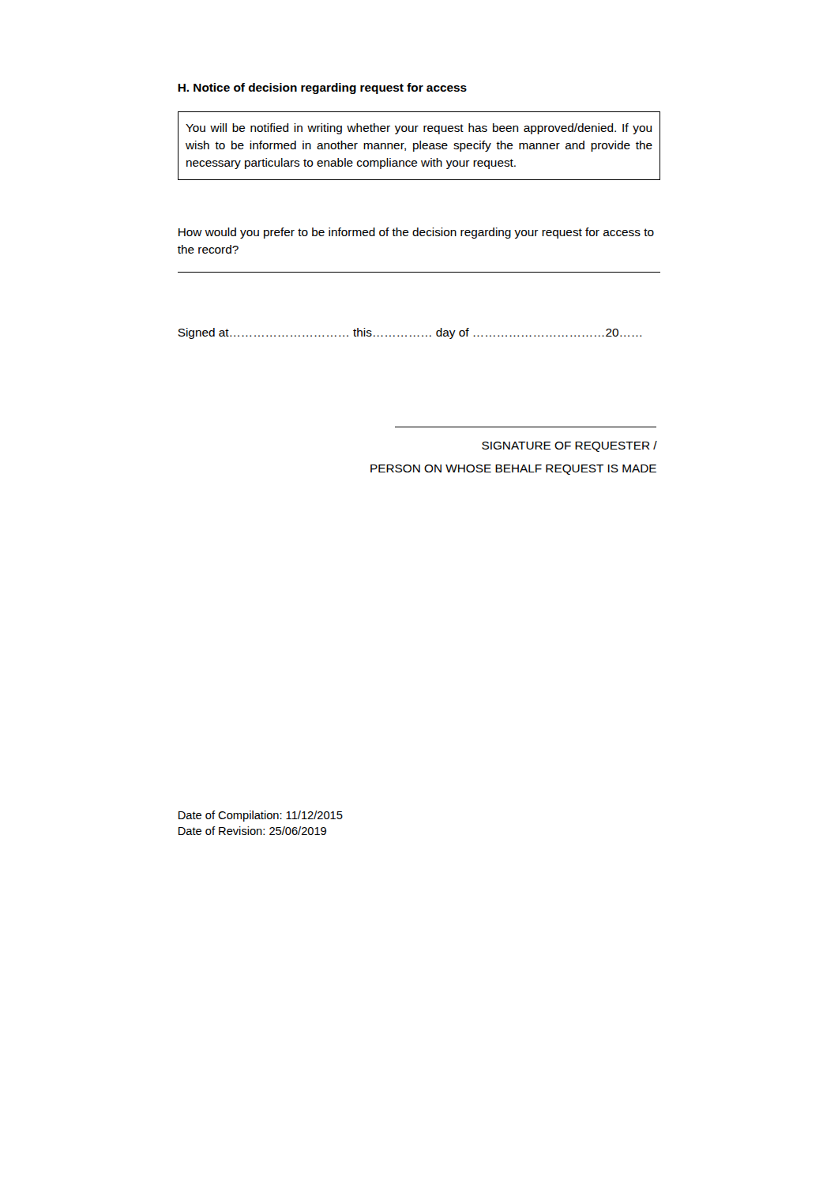H. Notice of decision regarding request for access
You will be notified in writing whether your request has been approved/denied. If you wish to be informed in another manner, please specify the manner and provide the necessary particulars to enable compliance with your request.
How would you prefer to be informed of the decision regarding your request for access to the record?
Signed at………………………… this…………… day of ……………………………20……
SIGNATURE OF REQUESTER /
PERSON ON WHOSE BEHALF REQUEST IS MADE
Date of Compilation: 11/12/2015
Date of Revision: 25/06/2019